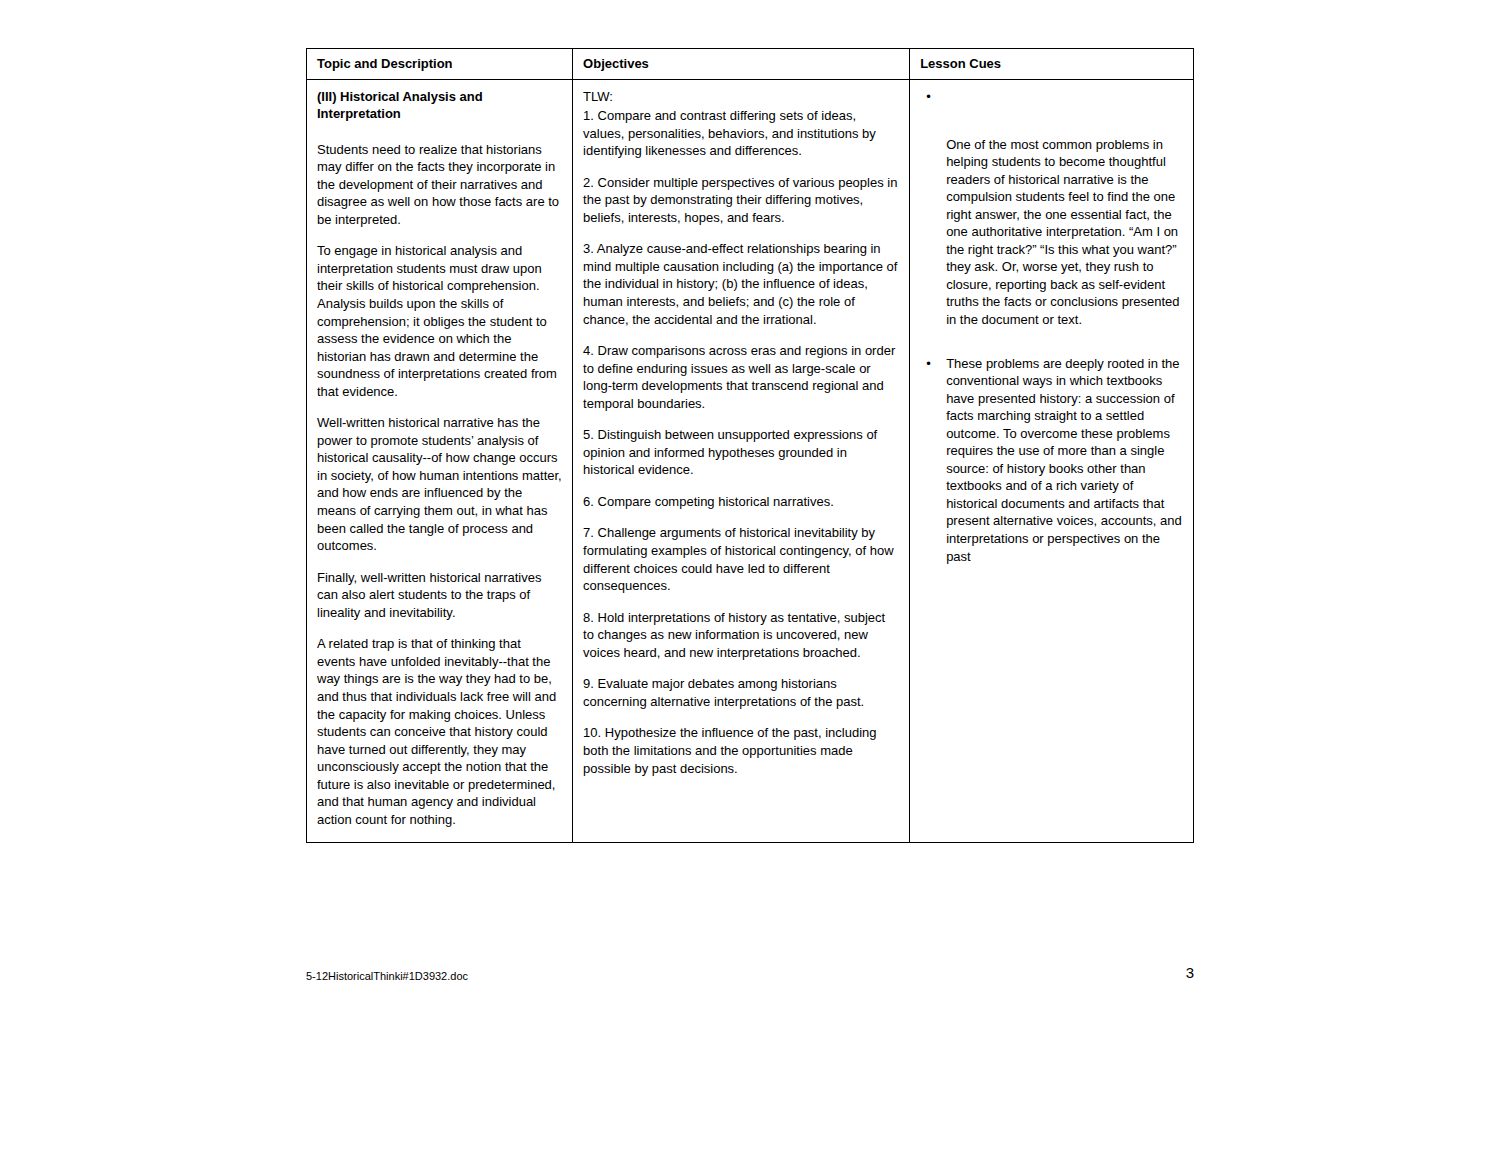| Topic and Description | Objectives | Lesson Cues |
| --- | --- | --- |
| (III) Historical Analysis and Interpretation Students need to realize that historians may differ on the facts they incorporate in the development of their narratives and disagree as well on how those facts are to be interpreted. To engage in historical analysis and interpretation students must draw upon their skills of historical comprehension. Analysis builds upon the skills of comprehension; it obliges the student to assess the evidence on which the historian has drawn and determine the soundness of interpretations created from that evidence. Well-written historical narrative has the power to promote students’ analysis of historical causality--of how change occurs in society, of how human intentions matter, and how ends are influenced by the means of carrying them out, in what has been called the tangle of process and outcomes. Finally, well-written historical narratives can also alert students to the traps of lineality and inevitability. A related trap is that of thinking that events have unfolded inevitably--that the way things are is the way they had to be, and thus that individuals lack free will and the capacity for making choices. Unless students can conceive that history could have turned out differently, they may unconsciously accept the notion that the future is also inevitable or predetermined, and that human agency and individual action count for nothing. | TLW: 1. Compare and contrast differing sets of ideas, values, personalities, behaviors, and institutions by identifying likenesses and differences. 2. Consider multiple perspectives of various peoples in the past by demonstrating their differing motives, beliefs, interests, hopes, and fears. 3. Analyze cause-and-effect relationships bearing in mind multiple causation including (a) the importance of the individual in history; (b) the influence of ideas, human interests, and beliefs; and (c) the role of chance, the accidental and the irrational. 4. Draw comparisons across eras and regions in order to define enduring issues as well as large-scale or long-term developments that transcend regional and temporal boundaries. 5. Distinguish between unsupported expressions of opinion and informed hypotheses grounded in historical evidence. 6. Compare competing historical narratives. 7. Challenge arguments of historical inevitability by formulating examples of historical contingency, of how different choices could have led to different consequences. 8. Hold interpretations of history as tentative, subject to changes as new information is uncovered, new voices heard, and new interpretations broached. 9. Evaluate major debates among historians concerning alternative interpretations of the past. 10. Hypothesize the influence of the past, including both the limitations and the opportunities made possible by past decisions. | One of the most common problems in helping students to become thoughtful readers of historical narrative is the compulsion students feel to find the one right answer, the one essential fact, the one authoritative interpretation. “Am I on the right track?” “Is this what you want?” they ask. Or, worse yet, they rush to closure, reporting back as self-evident truths the facts or conclusions presented in the document or text. These problems are deeply rooted in the conventional ways in which textbooks have presented history: a succession of facts marching straight to a settled outcome. To overcome these problems requires the use of more than a single source: of history books other than textbooks and of a rich variety of historical documents and artifacts that present alternative voices, accounts, and interpretations or perspectives on the past |
5-12HistoricalThinki#1D3932.doc 3